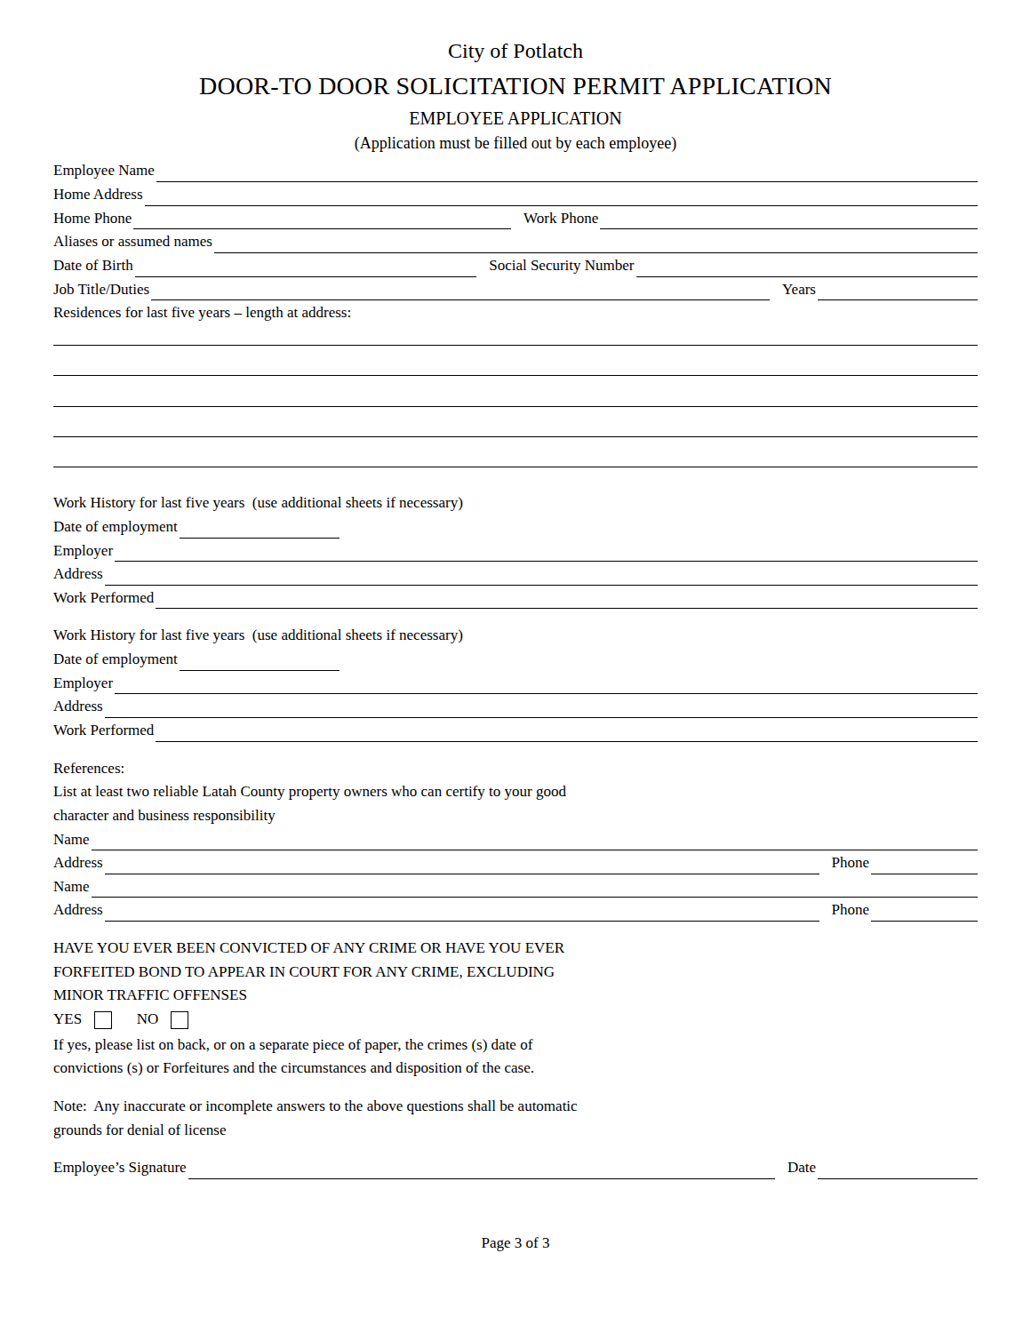City of Potlatch
DOOR-TO DOOR SOLICITATION PERMIT APPLICATION
EMPLOYEE APPLICATION
(Application must be filled out by each employee)
Employee Name
Home Address
Home Phone Work Phone
Aliases or assumed names
Date of Birth Social Security Number
Job Title/Duties Years
Residences for last five years – length at address:
Work History for last five years (use additional sheets if necessary)
Date of employment
Employer
Address
Work Performed
Work History for last five years (use additional sheets if necessary)
Date of employment
Employer
Address
Work Performed
References:
List at least two reliable Latah County property owners who can certify to your good
character and business responsibility
Name
Address Phone
Name
Address Phone
HAVE YOU EVER BEEN CONVICTED OF ANY CRIME OR HAVE YOU EVER
FORFEITED BOND TO APPEAR IN COURT FOR ANY CRIME, EXCLUDING
MINOR TRAFFIC OFFENSES
YES NO
If yes, please list on back, or on a separate piece of paper, the crimes (s) date of
convictions (s) or Forfeitures and the circumstances and disposition of the case.
Note: Any inaccurate or incomplete answers to the above questions shall be automatic
grounds for denial of license
Employee’s Signature Date
Page 3 of 3